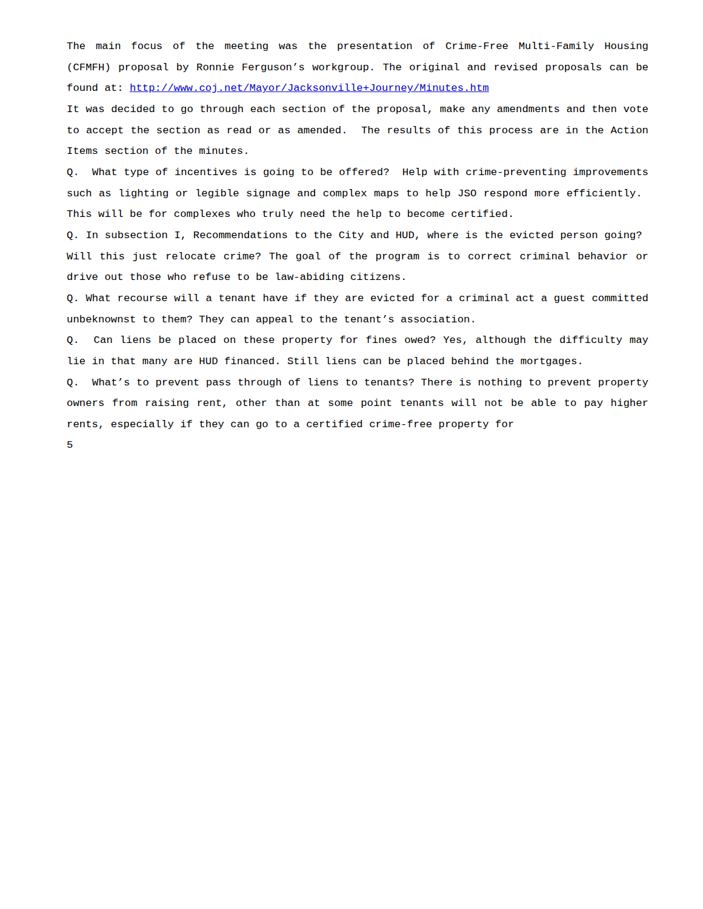The main focus of the meeting was the presentation of Crime-Free Multi-Family Housing (CFMFH) proposal by Ronnie Ferguson’s workgroup. The original and revised proposals can be found at: http://www.coj.net/Mayor/Jacksonville+Journey/Minutes.htm
It was decided to go through each section of the proposal, make any amendments and then vote to accept the section as read or as amended. The results of this process are in the Action Items section of the minutes.
Q. What type of incentives is going to be offered? Help with crime-preventing improvements such as lighting or legible signage and complex maps to help JSO respond more efficiently. This will be for complexes who truly need the help to become certified.
Q. In subsection I, Recommendations to the City and HUD, where is the evicted person going? Will this just relocate crime? The goal of the program is to correct criminal behavior or drive out those who refuse to be law-abiding citizens.
Q. What recourse will a tenant have if they are evicted for a criminal act a guest committed unbeknownst to them? They can appeal to the tenant’s association.
Q. Can liens be placed on these property for fines owed? Yes, although the difficulty may lie in that many are HUD financed. Still liens can be placed behind the mortgages.
Q. What’s to prevent pass through of liens to tenants? There is nothing to prevent property owners from raising rent, other than at some point tenants will not be able to pay higher rents, especially if they can go to a certified crime-free property for
5